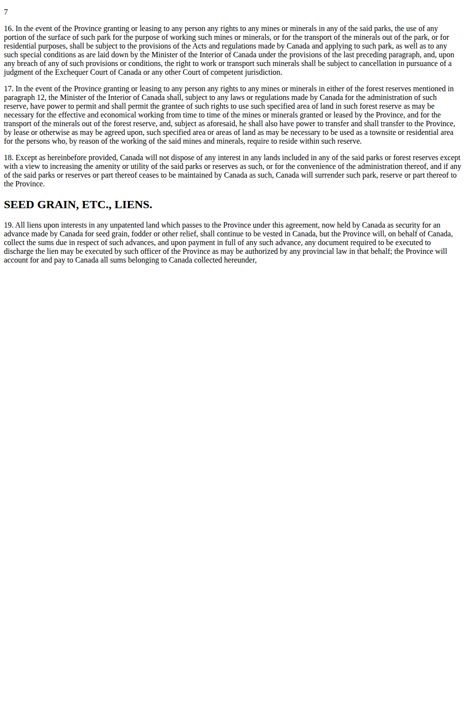7
16. In the event of the Province granting or leasing to any person any rights to any mines or minerals in any of the said parks, the use of any portion of the surface of such park for the purpose of working such mines or minerals, or for the transport of the minerals out of the park, or for residential purposes, shall be subject to the provisions of the Acts and regulations made by Canada and applying to such park, as well as to any such special conditions as are laid down by the Minister of the Interior of Canada under the provisions of the last preceding paragraph, and, upon any breach of any of such provisions or conditions, the right to work or transport such minerals shall be subject to cancellation in pursuance of a judgment of the Exchequer Court of Canada or any other Court of competent jurisdiction.
17. In the event of the Province granting or leasing to any person any rights to any mines or minerals in either of the forest reserves mentioned in paragraph 12, the Minister of the Interior of Canada shall, subject to any laws or regulations made by Canada for the administration of such reserve, have power to permit and shall permit the grantee of such rights to use such specified area of land in such forest reserve as may be necessary for the effective and economical working from time to time of the mines or minerals granted or leased by the Province, and for the transport of the minerals out of the forest reserve, and, subject as aforesaid, he shall also have power to transfer and shall transfer to the Province, by lease or otherwise as may be agreed upon, such specified area or areas of land as may be necessary to be used as a townsite or residential area for the persons who, by reason of the working of the said mines and minerals, require to reside within such reserve.
18. Except as hereinbefore provided, Canada will not dispose of any interest in any lands included in any of the said parks or forest reserves except with a view to increasing the amenity or utility of the said parks or reserves as such, or for the convenience of the administration thereof, and if any of the said parks or reserves or part thereof ceases to be maintained by Canada as such, Canada will surrender such park, reserve or part thereof to the Province.
SEED GRAIN, ETC., LIENS.
19. All liens upon interests in any unpatented land which passes to the Province under this agreement, now held by Canada as security for an advance made by Canada for seed grain, fodder or other relief, shall continue to be vested in Canada, but the Province will, on behalf of Canada, collect the sums due in respect of such advances, and upon payment in full of any such advance, any document required to be executed to discharge the lien may be executed by such officer of the Province as may be authorized by any provincial law in that behalf; the Province will account for and pay to Canada all sums belonging to Canada collected hereunder,